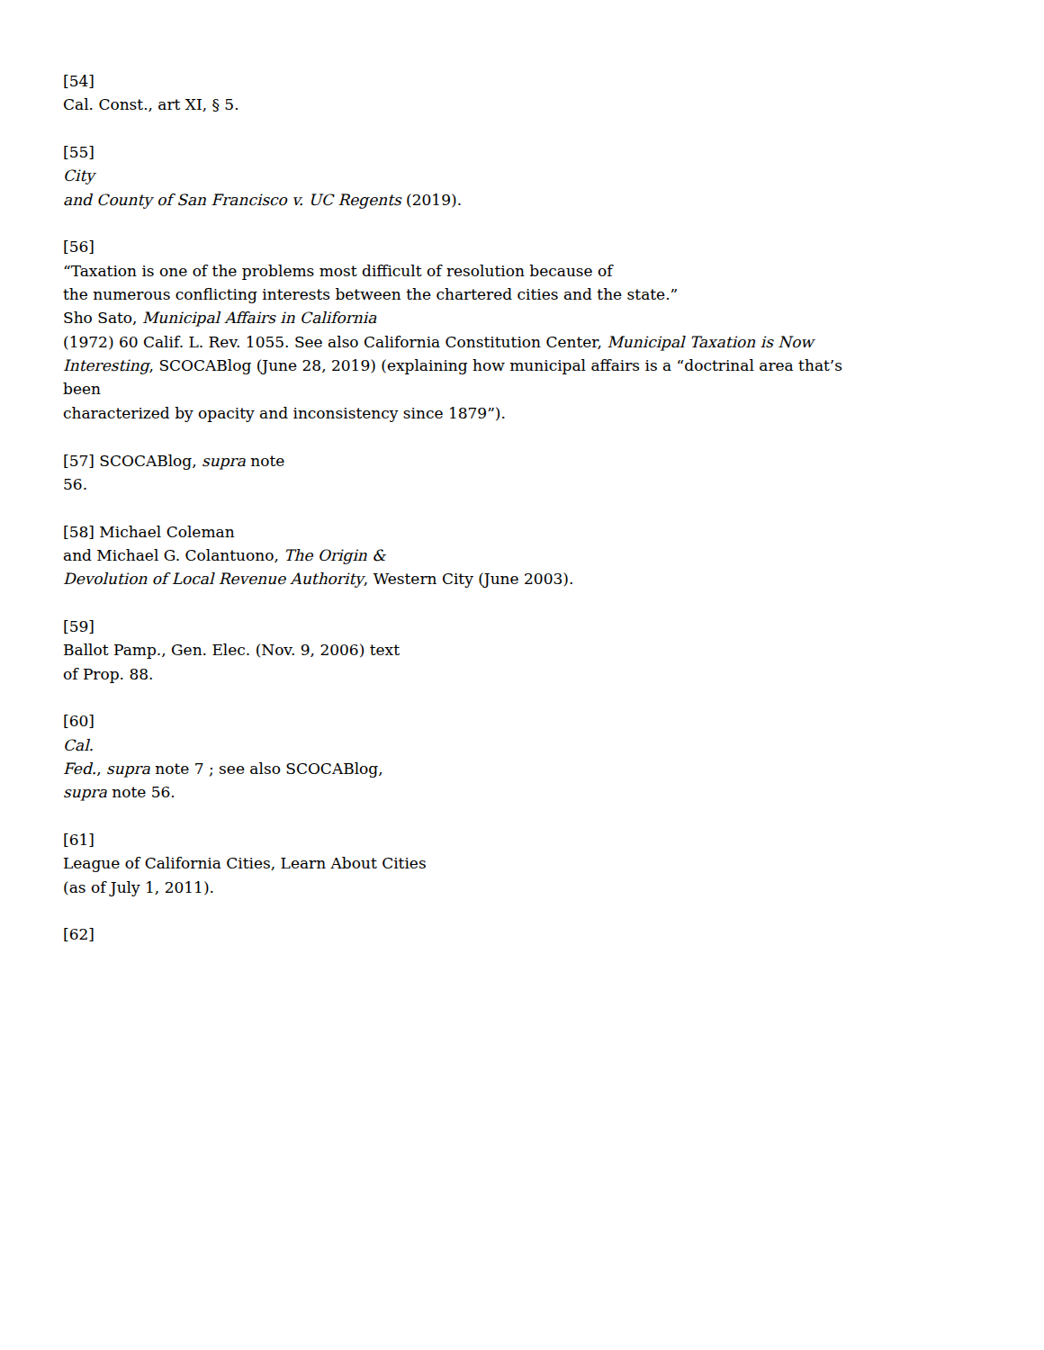[54]
Cal. Const., art XI, § 5.
[55]
City
and County of San Francisco v. UC Regents (2019).
[56]
“Taxation is one of the problems most difficult of resolution because of
the numerous conflicting interests between the chartered cities and the state.”
Sho Sato, Municipal Affairs in California
(1972) 60 Calif. L. Rev. 1055. See also California Constitution Center, Municipal Taxation is Now Interesting, SCOCABlog (June 28, 2019) (explaining how municipal affairs is a “doctrinal area that’s been
characterized by opacity and inconsistency since 1879”).
[57] SCOCABlog, supra note
56.
[58] Michael Coleman
and Michael G. Colantuono, The Origin &
Devolution of Local Revenue Authority, Western City (June 2003).
[59]
Ballot Pamp., Gen. Elec. (Nov. 9, 2006) text
of Prop. 88.
[60]
Cal.
Fed., supra note 7 ; see also SCOCABlog,
supra note 56.
[61]
League of California Cities, Learn About Cities
(as of July 1, 2011).
[62]